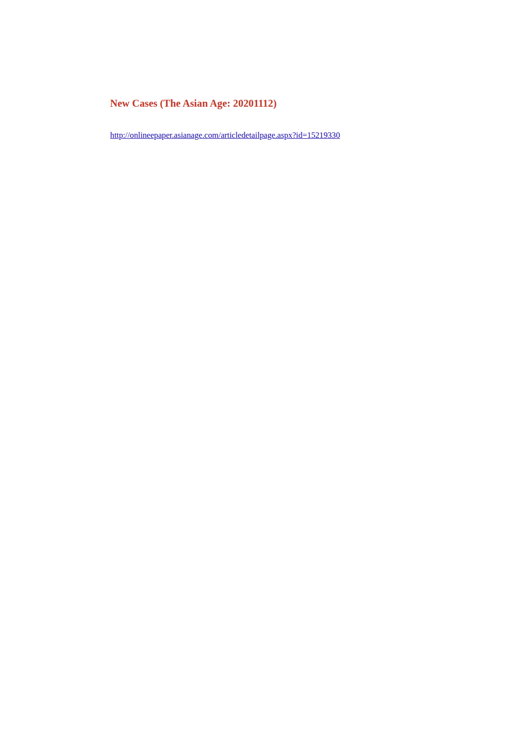New Cases (The Asian Age: 20201112)
http://onlineepaper.asianage.com/articledetailpage.aspx?id=15219330